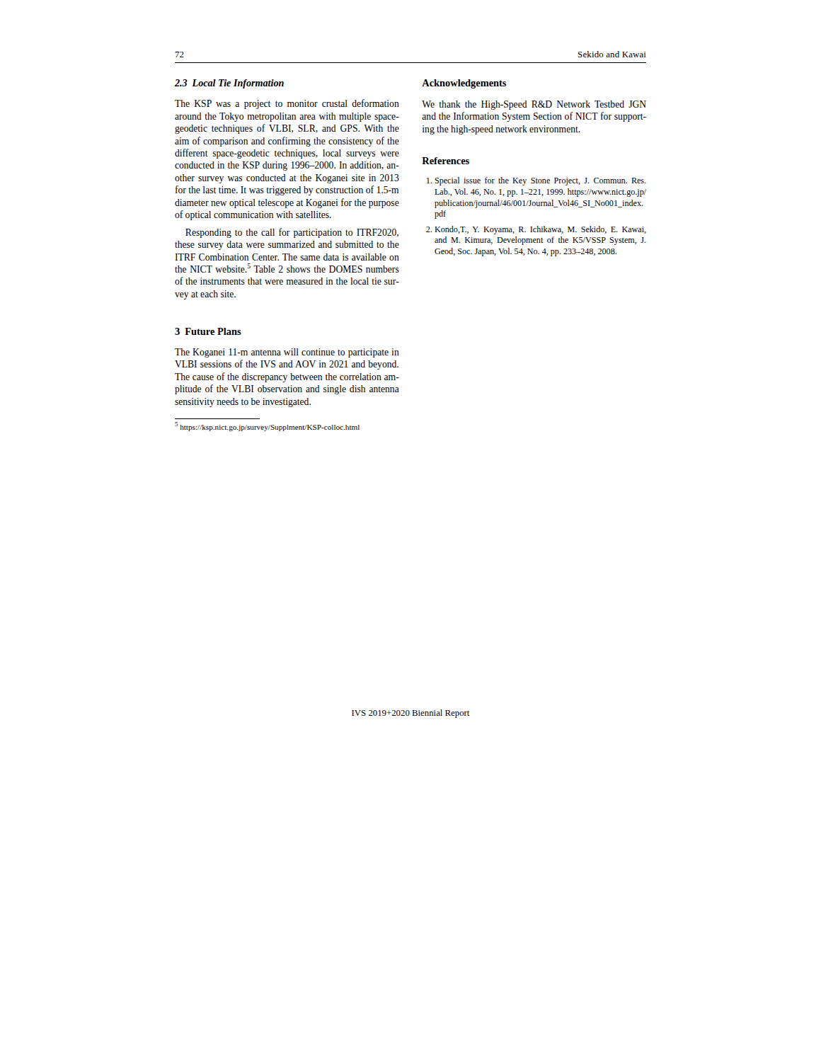72
Sekido and Kawai
2.3 Local Tie Information
The KSP was a project to monitor crustal deformation around the Tokyo metropolitan area with multiple space-geodetic techniques of VLBI, SLR, and GPS. With the aim of comparison and confirming the consistency of the different space-geodetic techniques, local surveys were conducted in the KSP during 1996–2000. In addition, another survey was conducted at the Koganei site in 2013 for the last time. It was triggered by construction of 1.5-m diameter new optical telescope at Koganei for the purpose of optical communication with satellites.
Responding to the call for participation to ITRF2020, these survey data were summarized and submitted to the ITRF Combination Center. The same data is available on the NICT website.5 Table 2 shows the DOMES numbers of the instruments that were measured in the local tie survey at each site.
3 Future Plans
The Koganei 11-m antenna will continue to participate in VLBI sessions of the IVS and AOV in 2021 and beyond. The cause of the discrepancy between the correlation amplitude of the VLBI observation and single dish antenna sensitivity needs to be investigated.
5 https://ksp.nict.go.jp/survey/Supplment/KSP-colloc.html
Acknowledgements
We thank the High-Speed R&D Network Testbed JGN and the Information System Section of NICT for supporting the high-speed network environment.
References
Special issue for the Key Stone Project, J. Commun. Res. Lab., Vol. 46, No. 1, pp. 1–221, 1999. https://www.nict.go.jp/publication/journal/46/001/Journal_Vol46_SI_No001_index.pdf
Kondo,T., Y. Koyama, R. Ichikawa, M. Sekido, E. Kawai, and M. Kimura, Development of the K5/VSSP System, J. Geod, Soc. Japan, Vol. 54, No. 4, pp. 233–248, 2008.
IVS 2019+2020 Biennial Report